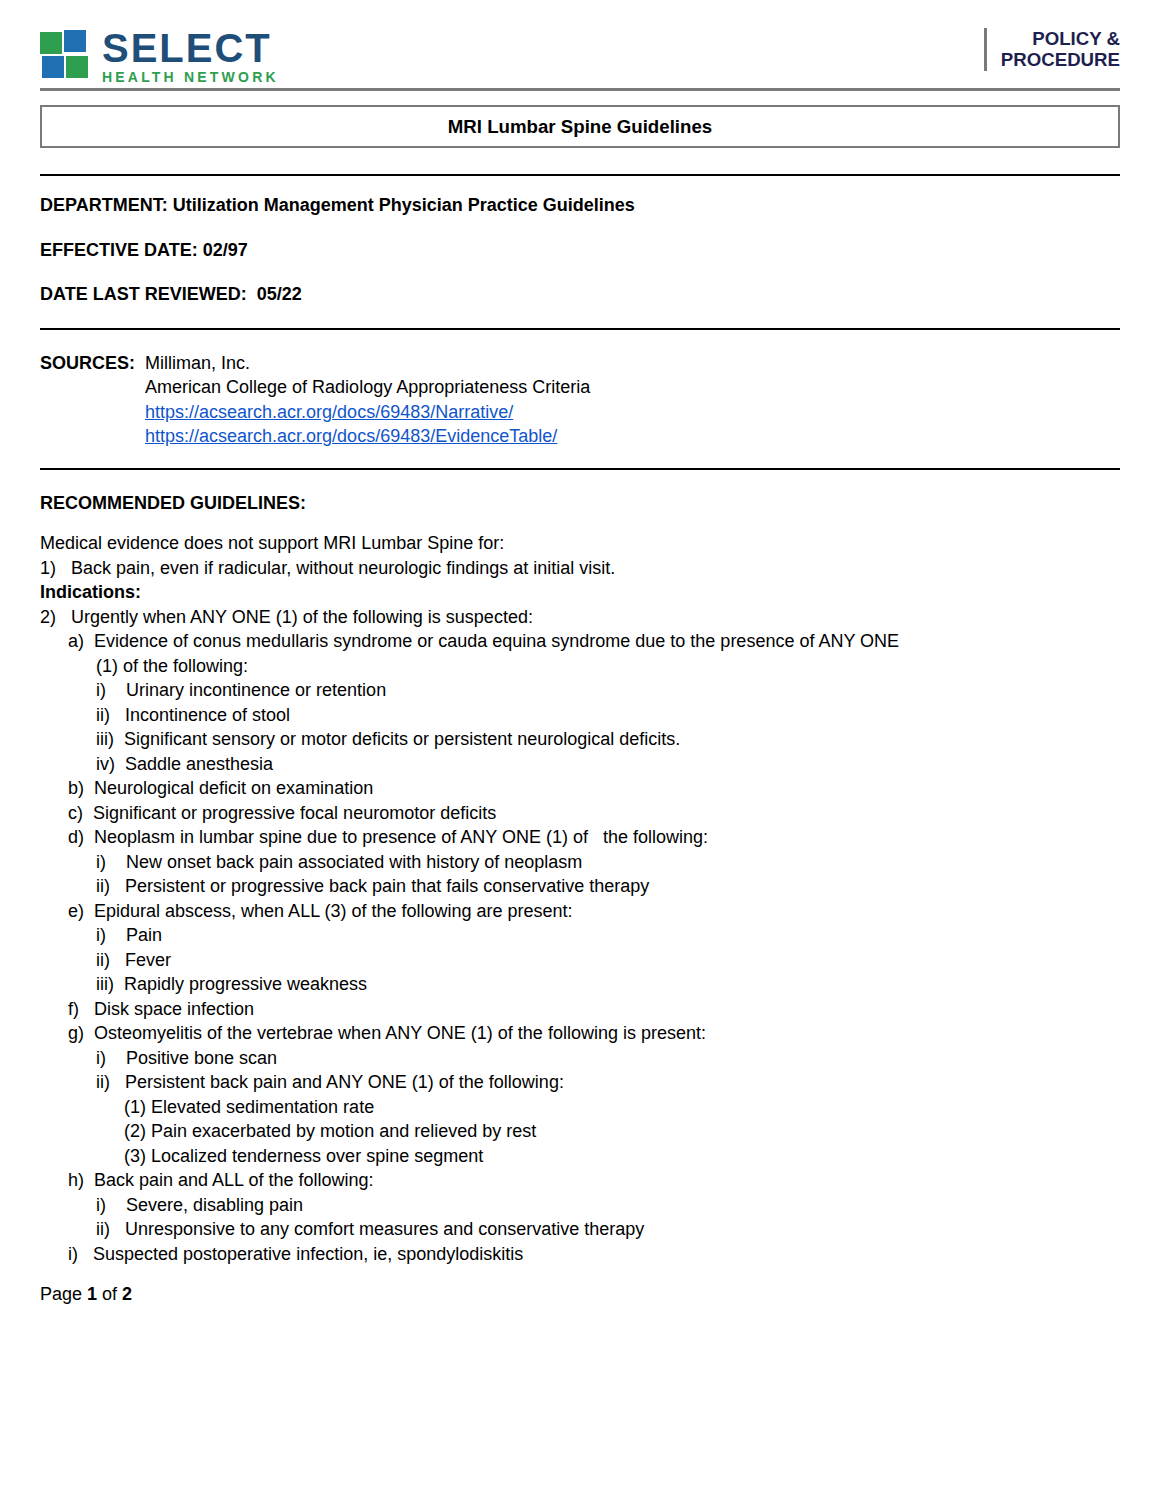SELECT
HEALTH NETWORK
POLICY &
PROCEDURE
MRI Lumbar Spine Guidelines
DEPARTMENT: Utilization Management Physician Practice Guidelines
EFFECTIVE DATE: 02/97
DATE LAST REVIEWED: 05/22
SOURCES:
Milliman, Inc.
American College of Radiology Appropriateness Criteria
https://acsearch.acr.org/docs/69483/Narrative/
https://acsearch.acr.org/docs/69483/EvidenceTable/
RECOMMENDED GUIDELINES:
Medical evidence does not support MRI Lumbar Spine for:
1) Back pain, even if radicular, without neurologic findings at initial visit.
Indications:
2) Urgently when ANY ONE (1) of the following is suspected:
a) Evidence of conus medullaris syndrome or cauda equina syndrome due to the presence of ANY ONE
(1) of the following:
i) Urinary incontinence or retention
ii) Incontinence of stool
iii) Significant sensory or motor deficits or persistent neurological deficits.
iv) Saddle anesthesia
b) Neurological deficit on examination
c) Significant or progressive focal neuromotor deficits
d) Neoplasm in lumbar spine due to presence of ANY ONE (1) of the following:
i) New onset back pain associated with history of neoplasm
ii) Persistent or progressive back pain that fails conservative therapy
e) Epidural abscess, when ALL (3) of the following are present:
i) Pain
ii) Fever
iii) Rapidly progressive weakness
f) Disk space infection
g) Osteomyelitis of the vertebrae when ANY ONE (1) of the following is present:
i) Positive bone scan
ii) Persistent back pain and ANY ONE (1) of the following:
(1) Elevated sedimentation rate
(2) Pain exacerbated by motion and relieved by rest
(3) Localized tenderness over spine segment
h) Back pain and ALL of the following:
i) Severe, disabling pain
ii) Unresponsive to any comfort measures and conservative therapy
i) Suspected postoperative infection, ie, spondylodiskitis
Page 1 of 2